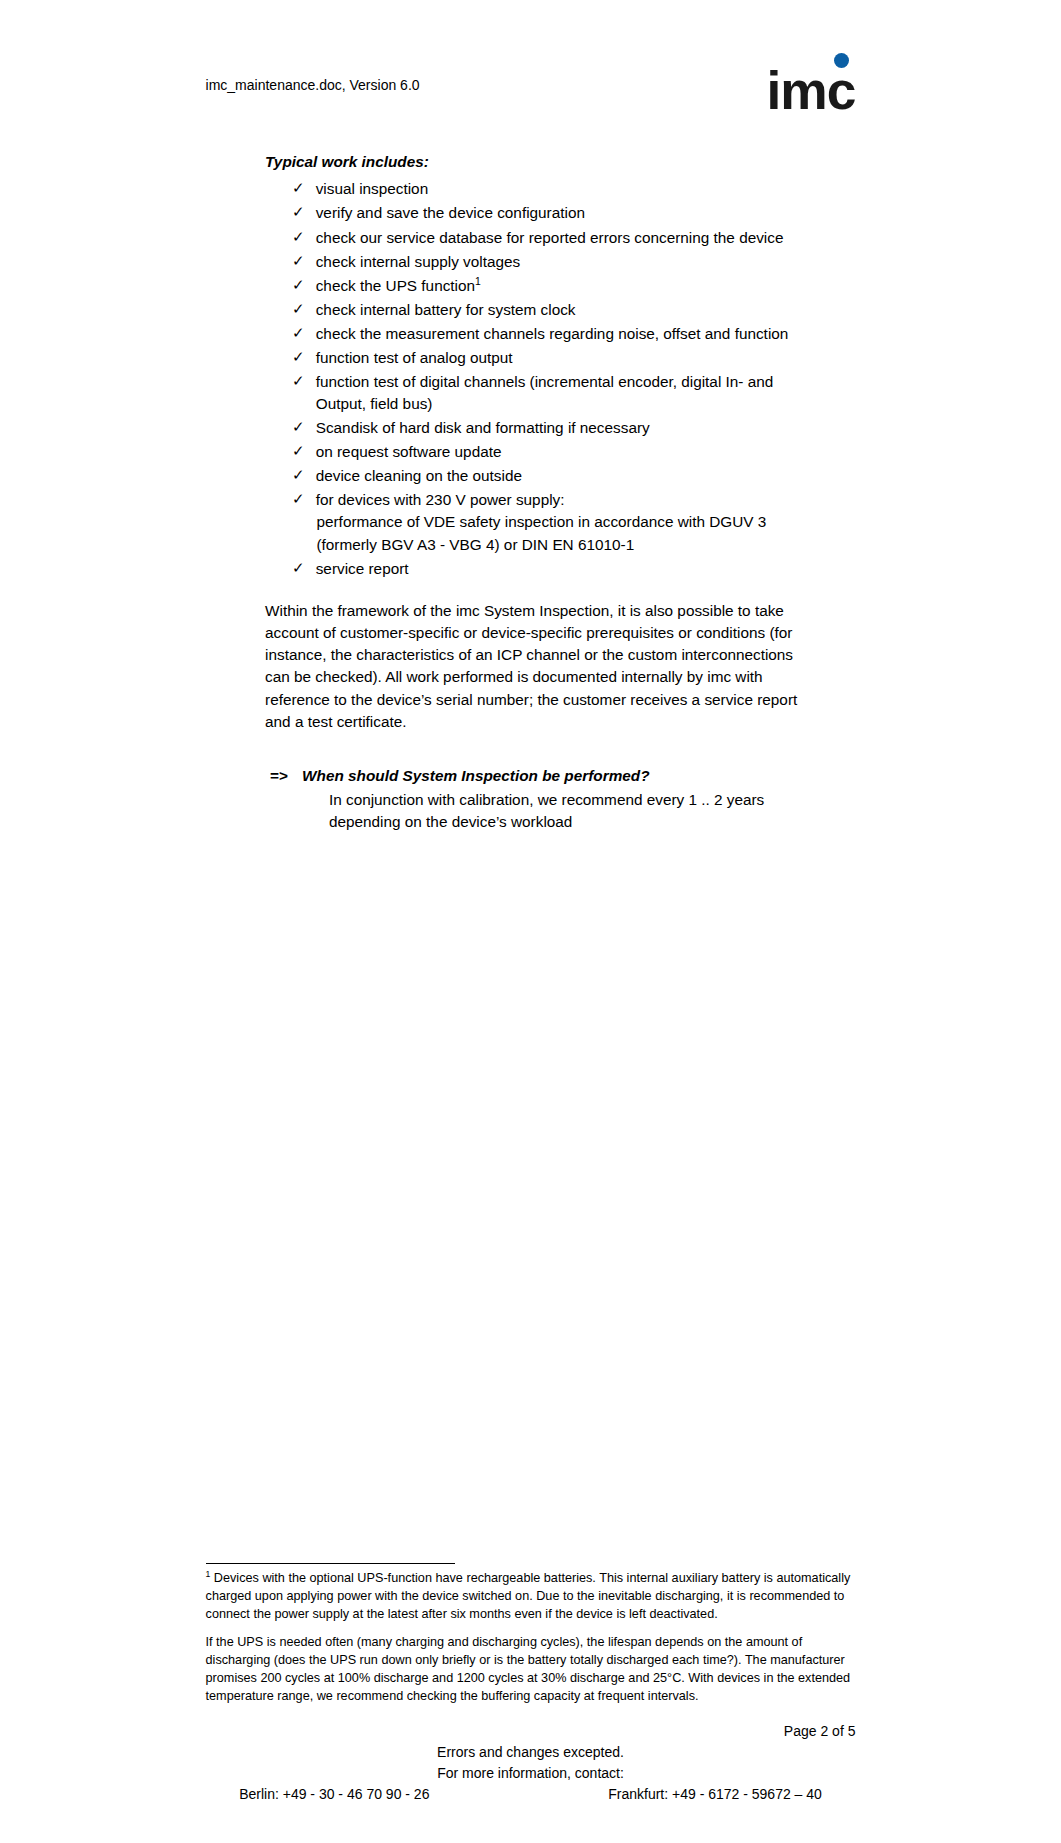imc_maintenance.doc, Version 6.0
imc
Typical work includes:
visual inspection
verify and save the device configuration
check our service database for reported errors concerning the device
check internal supply voltages
check the UPS function1
check internal battery for system clock
check the measurement channels regarding noise, offset and function
function test of analog output
function test of digital channels (incremental encoder, digital In- and Output, field bus)
Scandisk of hard disk and formatting if necessary
on request software update
device cleaning on the outside
for devices with 230 V power supply:
performance of VDE safety inspection in accordance with DGUV 3 (formerly BGV A3 - VBG 4) or DIN EN 61010-1
service report
Within the framework of the imc System Inspection, it is also possible to take account of customer-specific or device-specific prerequisites or conditions (for instance, the characteristics of an ICP channel or the custom interconnections can be checked). All work performed is documented internally by imc with reference to the device’s serial number; the customer receives a service report and a test certificate.
=>
When should System Inspection be performed?
In conjunction with calibration, we recommend every 1 .. 2 years depending on the device’s workload
1 Devices with the optional UPS-function have rechargeable batteries. This internal auxiliary battery is automatically charged upon applying power with the device switched on. Due to the inevitable discharging, it is recommended to connect the power supply at the latest after six months even if the device is left deactivated.
If the UPS is needed often (many charging and discharging cycles), the lifespan depends on the amount of discharging (does the UPS run down only briefly or is the battery totally discharged each time?). The manufacturer promises 200 cycles at 100% discharge and 1200 cycles at 30% discharge and 25°C. With devices in the extended temperature range, we recommend checking the buffering capacity at frequent intervals.
Page 2 of 5
Errors and changes excepted.
For more information, contact:
Berlin: +49 - 30 - 46 70 90 - 26 Frankfurt: +49 - 6172 - 59672 – 40